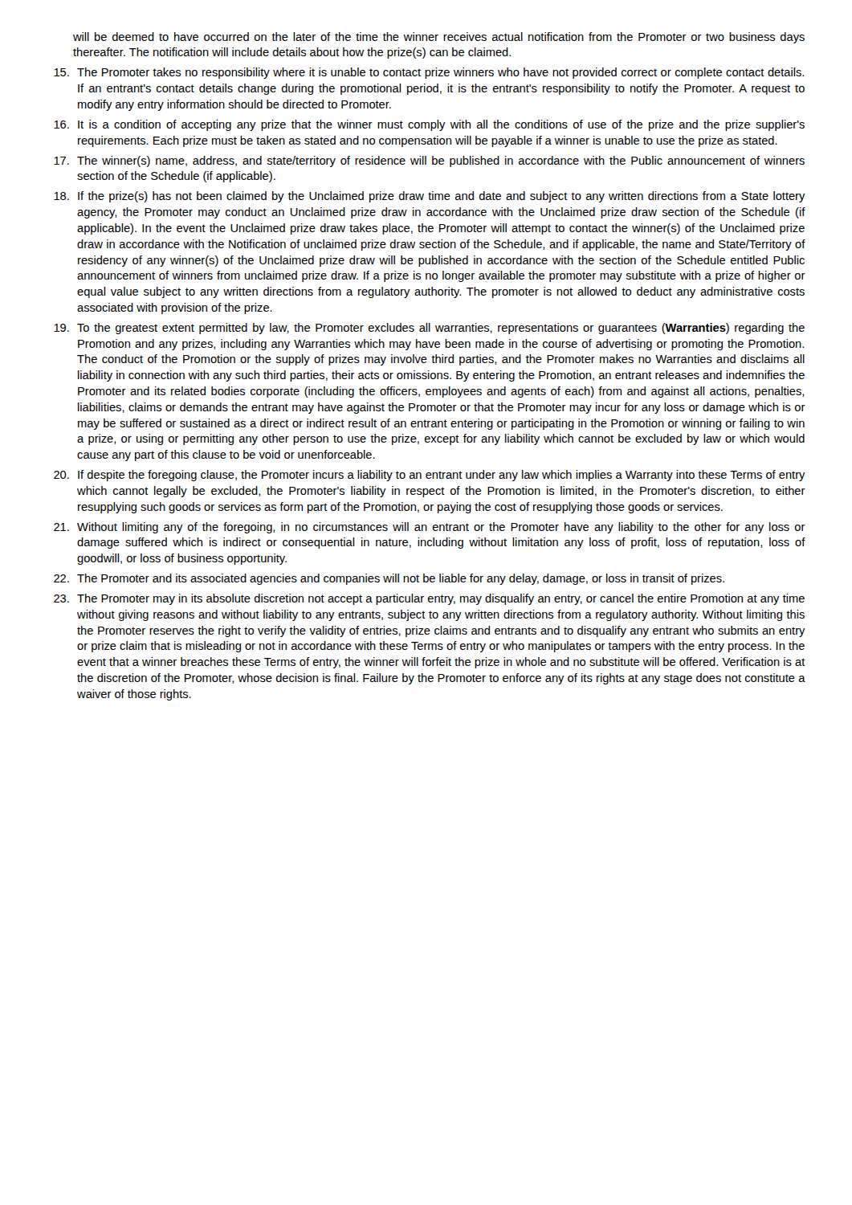will be deemed to have occurred on the later of the time the winner receives actual notification from the Promoter or two business days thereafter. The notification will include details about how the prize(s) can be claimed.
The Promoter takes no responsibility where it is unable to contact prize winners who have not provided correct or complete contact details. If an entrant's contact details change during the promotional period, it is the entrant's responsibility to notify the Promoter. A request to modify any entry information should be directed to Promoter.
It is a condition of accepting any prize that the winner must comply with all the conditions of use of the prize and the prize supplier's requirements. Each prize must be taken as stated and no compensation will be payable if a winner is unable to use the prize as stated.
The winner(s) name, address, and state/territory of residence will be published in accordance with the Public announcement of winners section of the Schedule (if applicable).
If the prize(s) has not been claimed by the Unclaimed prize draw time and date and subject to any written directions from a State lottery agency, the Promoter may conduct an Unclaimed prize draw in accordance with the Unclaimed prize draw section of the Schedule (if applicable). In the event the Unclaimed prize draw takes place, the Promoter will attempt to contact the winner(s) of the Unclaimed prize draw in accordance with the Notification of unclaimed prize draw section of the Schedule, and if applicable, the name and State/Territory of residency of any winner(s) of the Unclaimed prize draw will be published in accordance with the section of the Schedule entitled Public announcement of winners from unclaimed prize draw. If a prize is no longer available the promoter may substitute with a prize of higher or equal value subject to any written directions from a regulatory authority. The promoter is not allowed to deduct any administrative costs associated with provision of the prize.
To the greatest extent permitted by law, the Promoter excludes all warranties, representations or guarantees (Warranties) regarding the Promotion and any prizes, including any Warranties which may have been made in the course of advertising or promoting the Promotion. The conduct of the Promotion or the supply of prizes may involve third parties, and the Promoter makes no Warranties and disclaims all liability in connection with any such third parties, their acts or omissions. By entering the Promotion, an entrant releases and indemnifies the Promoter and its related bodies corporate (including the officers, employees and agents of each) from and against all actions, penalties, liabilities, claims or demands the entrant may have against the Promoter or that the Promoter may incur for any loss or damage which is or may be suffered or sustained as a direct or indirect result of an entrant entering or participating in the Promotion or winning or failing to win a prize, or using or permitting any other person to use the prize, except for any liability which cannot be excluded by law or which would cause any part of this clause to be void or unenforceable.
If despite the foregoing clause, the Promoter incurs a liability to an entrant under any law which implies a Warranty into these Terms of entry which cannot legally be excluded, the Promoter's liability in respect of the Promotion is limited, in the Promoter's discretion, to either resupplying such goods or services as form part of the Promotion, or paying the cost of resupplying those goods or services.
Without limiting any of the foregoing, in no circumstances will an entrant or the Promoter have any liability to the other for any loss or damage suffered which is indirect or consequential in nature, including without limitation any loss of profit, loss of reputation, loss of goodwill, or loss of business opportunity.
The Promoter and its associated agencies and companies will not be liable for any delay, damage, or loss in transit of prizes.
The Promoter may in its absolute discretion not accept a particular entry, may disqualify an entry, or cancel the entire Promotion at any time without giving reasons and without liability to any entrants, subject to any written directions from a regulatory authority. Without limiting this the Promoter reserves the right to verify the validity of entries, prize claims and entrants and to disqualify any entrant who submits an entry or prize claim that is misleading or not in accordance with these Terms of entry or who manipulates or tampers with the entry process. In the event that a winner breaches these Terms of entry, the winner will forfeit the prize in whole and no substitute will be offered. Verification is at the discretion of the Promoter, whose decision is final. Failure by the Promoter to enforce any of its rights at any stage does not constitute a waiver of those rights.